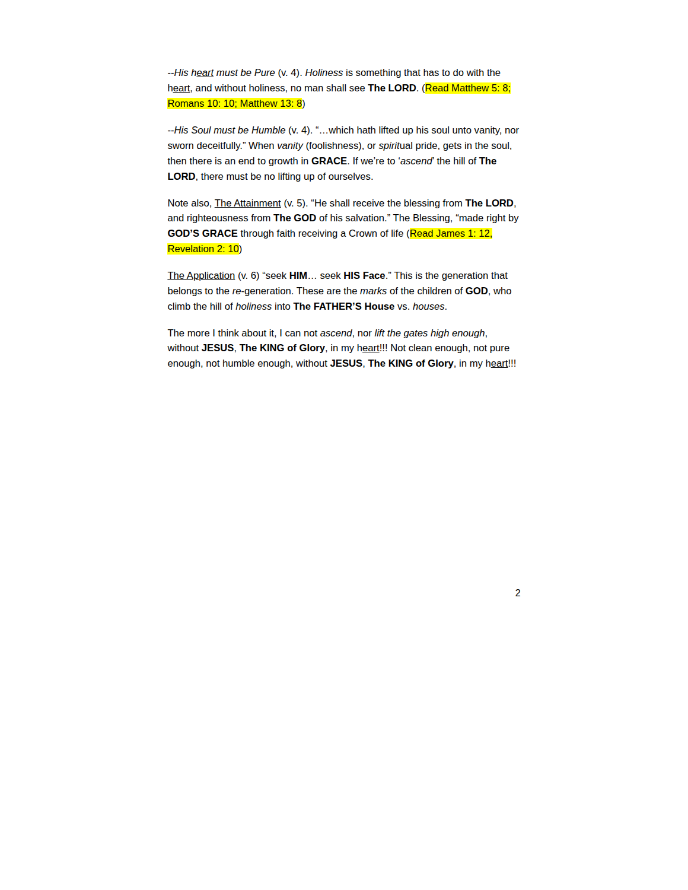--His heart must be Pure (v. 4). Holiness is something that has to do with the heart, and without holiness, no man shall see The LORD. (Read Matthew 5: 8; Romans 10: 10; Matthew 13: 8)
--His Soul must be Humble (v. 4). “…which hath lifted up his soul unto vanity, nor sworn deceitfully.” When vanity (foolishness), or spiritual pride, gets in the soul, then there is an end to growth in GRACE. If we’re to ‘ascend’ the hill of The LORD, there must be no lifting up of ourselves.
Note also, The Attainment (v. 5). “He shall receive the blessing from The LORD, and righteousness from The GOD of his salvation.” The Blessing, “made right by GOD’S GRACE through faith receiving a Crown of life (Read James 1: 12, Revelation 2: 10)
The Application (v. 6) “seek HIM… seek HIS Face.” This is the generation that belongs to the re-generation. These are the marks of the children of GOD, who climb the hill of holiness into The FATHER’S House vs. houses.
The more I think about it, I can not ascend, nor lift the gates high enough, without JESUS, The KING of Glory, in my heart!!! Not clean enough, not pure enough, not humble enough, without JESUS, The KING of Glory, in my heart!!!
2